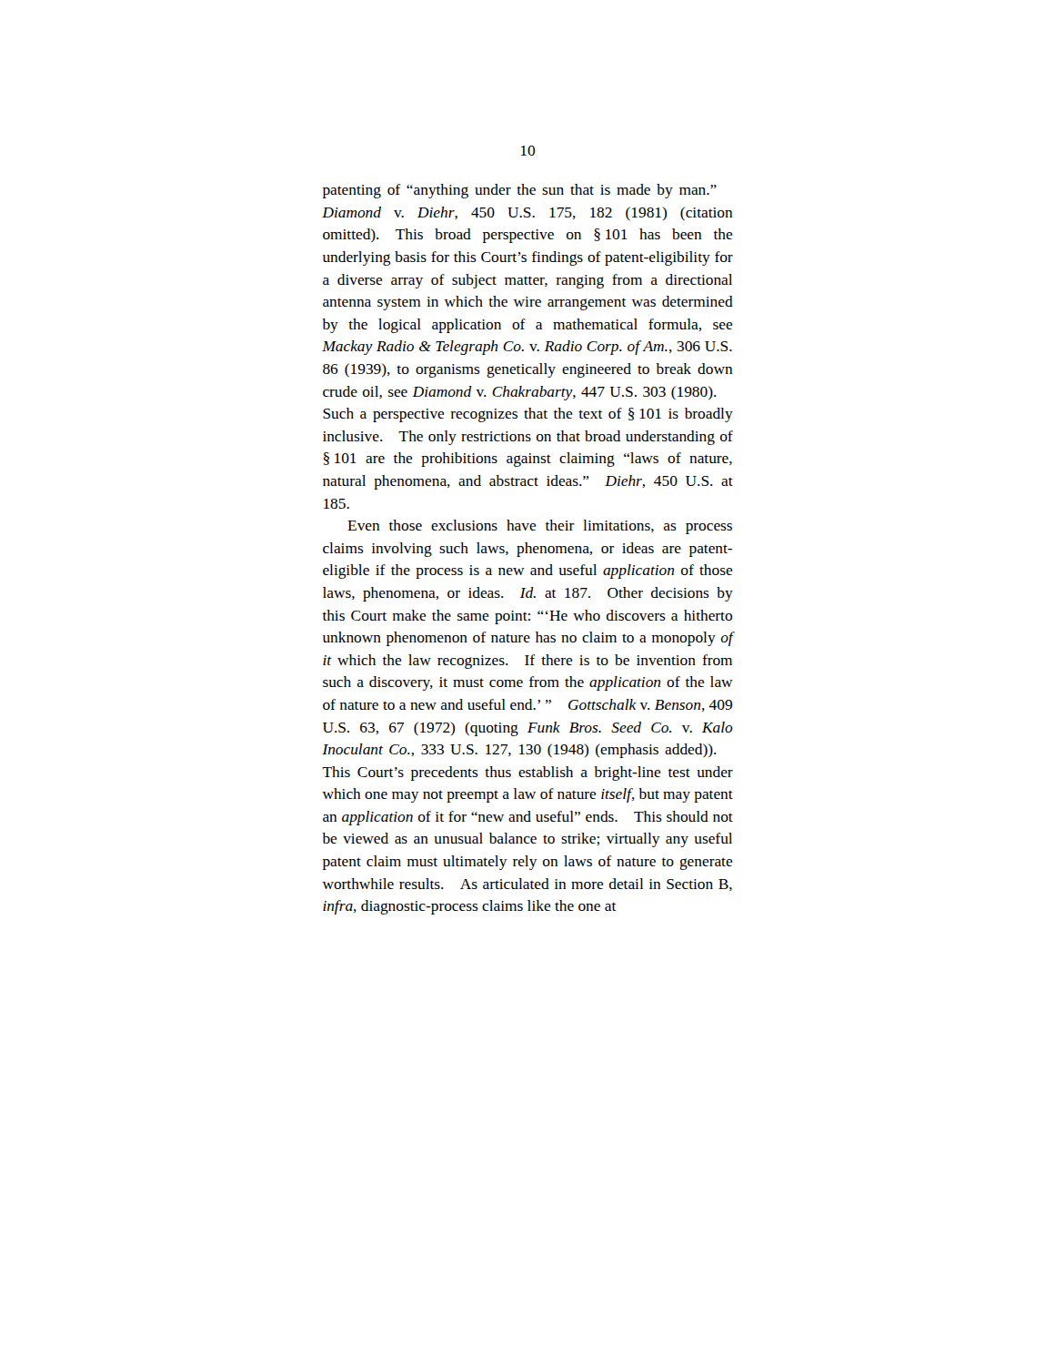10
patenting of “anything under the sun that is made by man.” Diamond v. Diehr, 450 U.S. 175, 182 (1981) (citation omitted). This broad perspective on § 101 has been the underlying basis for this Court’s findings of patent-eligibility for a diverse array of subject matter, ranging from a directional antenna system in which the wire arrangement was determined by the logical application of a mathematical formula, see Mackay Radio & Telegraph Co. v. Radio Corp. of Am., 306 U.S. 86 (1939), to organisms genetically engineered to break down crude oil, see Diamond v. Chakrabarty, 447 U.S. 303 (1980). Such a perspective recognizes that the text of § 101 is broadly inclusive. The only restrictions on that broad understanding of § 101 are the prohibitions against claiming “laws of nature, natural phenomena, and abstract ideas.” Diehr, 450 U.S. at 185.
Even those exclusions have their limitations, as process claims involving such laws, phenomena, or ideas are patent-eligible if the process is a new and useful application of those laws, phenomena, or ideas. Id. at 187. Other decisions by this Court make the same point: “‘He who discovers a hitherto unknown phenomenon of nature has no claim to a monopoly of it which the law recognizes. If there is to be invention from such a discovery, it must come from the application of the law of nature to a new and useful end.’ ” Gottschalk v. Benson, 409 U.S. 63, 67 (1972) (quoting Funk Bros. Seed Co. v. Kalo Inoculant Co., 333 U.S. 127, 130 (1948) (emphasis added)). This Court’s precedents thus establish a bright-line test under which one may not preempt a law of nature itself, but may patent an application of it for “new and useful” ends. This should not be viewed as an unusual balance to strike; virtually any useful patent claim must ultimately rely on laws of nature to generate worthwhile results. As articulated in more detail in Section B, infra, diagnostic-process claims like the one at